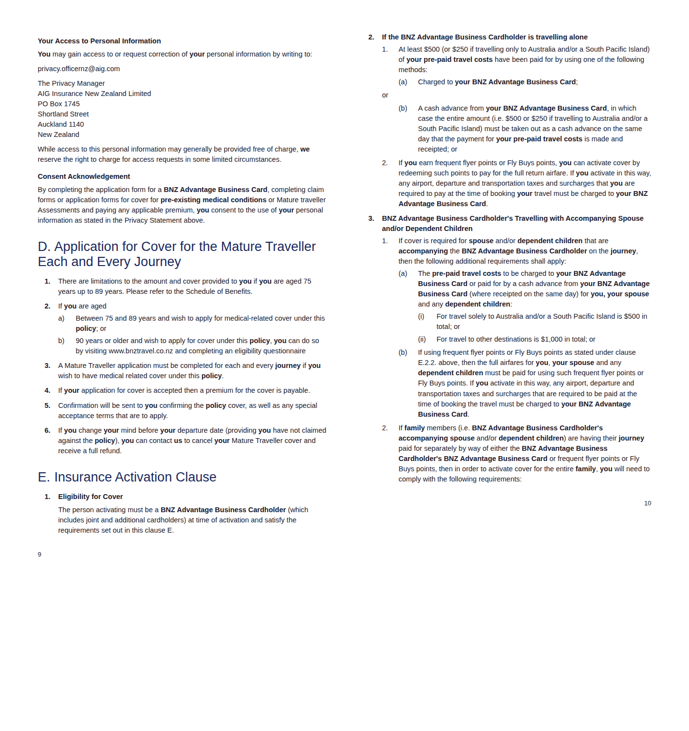Your Access to Personal Information
You may gain access to or request correction of your personal information by writing to:
privacy.officernz@aig.com
The Privacy Manager
AIG Insurance New Zealand Limited
PO Box 1745
Shortland Street
Auckland 1140
New Zealand
While access to this personal information may generally be provided free of charge, we reserve the right to charge for access requests in some limited circumstances.
Consent Acknowledgement
By completing the application form for a BNZ Advantage Business Card, completing claim forms or application forms for cover for pre-existing medical conditions or Mature traveller Assessments and paying any applicable premium, you consent to the use of your personal information as stated in the Privacy Statement above.
D. Application for Cover for the Mature Traveller Each and Every Journey
There are limitations to the amount and cover provided to you if you are aged 75 years up to 89 years. Please refer to the Schedule of Benefits.
If you are aged
Between 75 and 89 years and wish to apply for medical-related cover under this policy; or
90 years or older and wish to apply for cover under this policy, you can do so by visiting www.bnztravel.co.nz and completing an eligibility questionnaire
A Mature Traveller application must be completed for each and every journey if you wish to have medical related cover under this policy.
If your application for cover is accepted then a premium for the cover is payable.
Confirmation will be sent to you confirming the policy cover, as well as any special acceptance terms that are to apply.
If you change your mind before your departure date (providing you have not claimed against the policy), you can contact us to cancel your Mature Traveller cover and receive a full refund.
E. Insurance Activation Clause
Eligibility for Cover
The person activating must be a BNZ Advantage Business Cardholder (which includes joint and additional cardholders) at time of activation and satisfy the requirements set out in this clause E.
9
If the BNZ Advantage Business Cardholder is travelling alone
At least $500 (or $250 if travelling only to Australia and/or a South Pacific Island) of your pre-paid travel costs have been paid for by using one of the following methods:
Charged to your BNZ Advantage Business Card;
or
A cash advance from your BNZ Advantage Business Card, in which case the entire amount (i.e. $500 or $250 if travelling to Australia and/or a South Pacific Island) must be taken out as a cash advance on the same day that the payment for your pre-paid travel costs is made and receipted; or
If you earn frequent flyer points or Fly Buys points, you can activate cover by redeeming such points to pay for the full return airfare. If you activate in this way, any airport, departure and transportation taxes and surcharges that you are required to pay at the time of booking your travel must be charged to your BNZ Advantage Business Card.
BNZ Advantage Business Cardholder's Travelling with Accompanying Spouse and/or Dependent Children
If cover is required for spouse and/or dependent children that are accompanying the BNZ Advantage Business Cardholder on the journey, then the following additional requirements shall apply:
The pre-paid travel costs to be charged to your BNZ Advantage Business Card or paid for by a cash advance from your BNZ Advantage Business Card (where receipted on the same day) for you, your spouse and any dependent children:
For travel solely to Australia and/or a South Pacific Island is $500 in total; or
For travel to other destinations is $1,000 in total; or
If using frequent flyer points or Fly Buys points as stated under clause E.2.2. above, then the full airfares for you, your spouse and any dependent children must be paid for using such frequent flyer points or Fly Buys points. If you activate in this way, any airport, departure and transportation taxes and surcharges that are required to be paid at the time of booking the travel must be charged to your BNZ Advantage Business Card.
If family members (i.e. BNZ Advantage Business Cardholder's accompanying spouse and/or dependent children) are having their journey paid for separately by way of either the BNZ Advantage Business Cardholder's BNZ Advantage Business Card or frequent flyer points or Fly Buys points, then in order to activate cover for the entire family, you will need to comply with the following requirements:
10